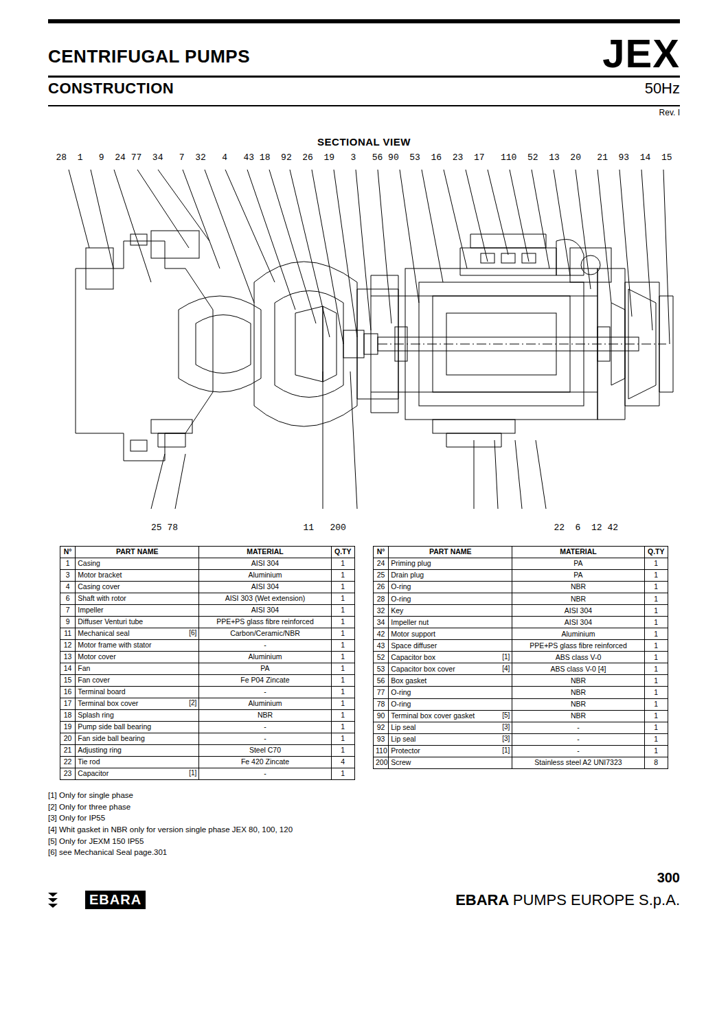Centrifugal Pumps
JEX
Construction
50Hz
Rev. I
SECTIONAL VIEW
28 1 9 24 77 34 7 32 4 43 18 92 26 19 3 56 90 53 16 23 17 110 52 13 20 21 93 14 15
Sectional view of JEX centrifugal pump assembly
25 78 11 200 22 6 12 42
| N° | PART NAME | MATERIAL | Q.TY |
| --- | --- | --- | --- |
| 1 | Casing | AISI 304 | 1 |
| 3 | Motor bracket | Aluminium | 1 |
| 4 | Casing cover | AISI 304 | 1 |
| 6 | Shaft with rotor | AISI 303 (Wet extension) | 1 |
| 7 | Impeller | AISI 304 | 1 |
| 9 | Diffuser Venturi tube | PPE+PS glass fibre reinforced | 1 |
| 11 | Mechanical seal [6] | Carbon/Ceramic/NBR | 1 |
| 12 | Motor frame with stator | - | 1 |
| 13 | Motor cover | Aluminium | 1 |
| 14 | Fan | PA | 1 |
| 15 | Fan cover | Fe P04 Zincate | 1 |
| 16 | Terminal board | - | 1 |
| 17 | Terminal box cover [2] | Aluminium | 1 |
| 18 | Splash ring | NBR | 1 |
| 19 | Pump side ball bearing | - | 1 |
| 20 | Fan side ball bearing | - | 1 |
| 21 | Adjusting ring | Steel C70 | 1 |
| 22 | Tie rod | Fe 420 Zincate | 4 |
| 23 | Capacitor [1] | - | 1 |
| N° | PART NAME | MATERIAL | Q.TY |
| --- | --- | --- | --- |
| 24 | Priming plug | PA | 1 |
| 25 | Drain plug | PA | 1 |
| 26 | O-ring | NBR | 1 |
| 28 | O-ring | NBR | 1 |
| 32 | Key | AISI 304 | 1 |
| 34 | Impeller nut | AISI 304 | 1 |
| 42 | Motor support | Aluminium | 1 |
| 43 | Space diffuser | PPE+PS glass fibre reinforced | 1 |
| 52 | Capacitor box [1] | ABS class V-0 | 1 |
| 53 | Capacitor box cover [4] | ABS class V-0 [4] | 1 |
| 56 | Box gasket | NBR | 1 |
| 77 | O-ring | NBR | 1 |
| 78 | O-ring | NBR | 1 |
| 90 | Terminal box cover gasket [5] | NBR | 1 |
| 92 | Lip seal [3] | - | 1 |
| 93 | Lip seal [3] | - | 1 |
| 110 | Protector [1] | - | 1 |
| 200 | Screw | Stainless steel A2 UNI7323 | 8 |
[1] Only for single phase
[2] Only for three phase
[3] Only for IP55
[4] Whit gasket in NBR only for version single phase JEX 80, 100, 120
[5] Only for JEXM 150 IP55
[6] see Mechanical Seal page.301
300
EBARA
EBARA PUMPS EUROPE S.p.A.